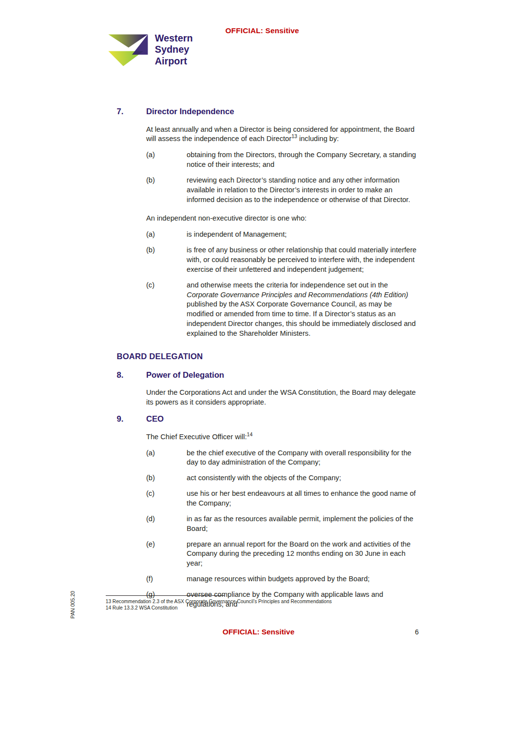OFFICIAL: Sensitive
Western Sydney Airport
7. Director Independence
At least annually and when a Director is being considered for appointment, the Board will assess the independence of each Director13 including by:
(a) obtaining from the Directors, through the Company Secretary, a standing notice of their interests; and
(b) reviewing each Director’s standing notice and any other information available in relation to the Director’s interests in order to make an informed decision as to the independence or otherwise of that Director.
An independent non-executive director is one who:
(a) is independent of Management;
(b) is free of any business or other relationship that could materially interfere with, or could reasonably be perceived to interfere with, the independent exercise of their unfettered and independent judgement;
(c) and otherwise meets the criteria for independence set out in the Corporate Governance Principles and Recommendations (4th Edition) published by the ASX Corporate Governance Council, as may be modified or amended from time to time. If a Director’s status as an independent Director changes, this should be immediately disclosed and explained to the Shareholder Ministers.
BOARD DELEGATION
8. Power of Delegation
Under the Corporations Act and under the WSA Constitution, the Board may delegate its powers as it considers appropriate.
9. CEO
The Chief Executive Officer will:14
(a) be the chief executive of the Company with overall responsibility for the day to day administration of the Company;
(b) act consistently with the objects of the Company;
(c) use his or her best endeavours at all times to enhance the good name of the Company;
(d) in as far as the resources available permit, implement the policies of the Board;
(e) prepare an annual report for the Board on the work and activities of the Company during the preceding 12 months ending on 30 June in each year;
(f) manage resources within budgets approved by the Board;
(g) oversee compliance by the Company with applicable laws and regulations; and
13 Recommendation 2.3 of the ASX Corporate Governance Council’s Principles and Recommendations
14 Rule 13.3.2 WSA Constitution
PAN 005.20
OFFICIAL: Sensitive
6